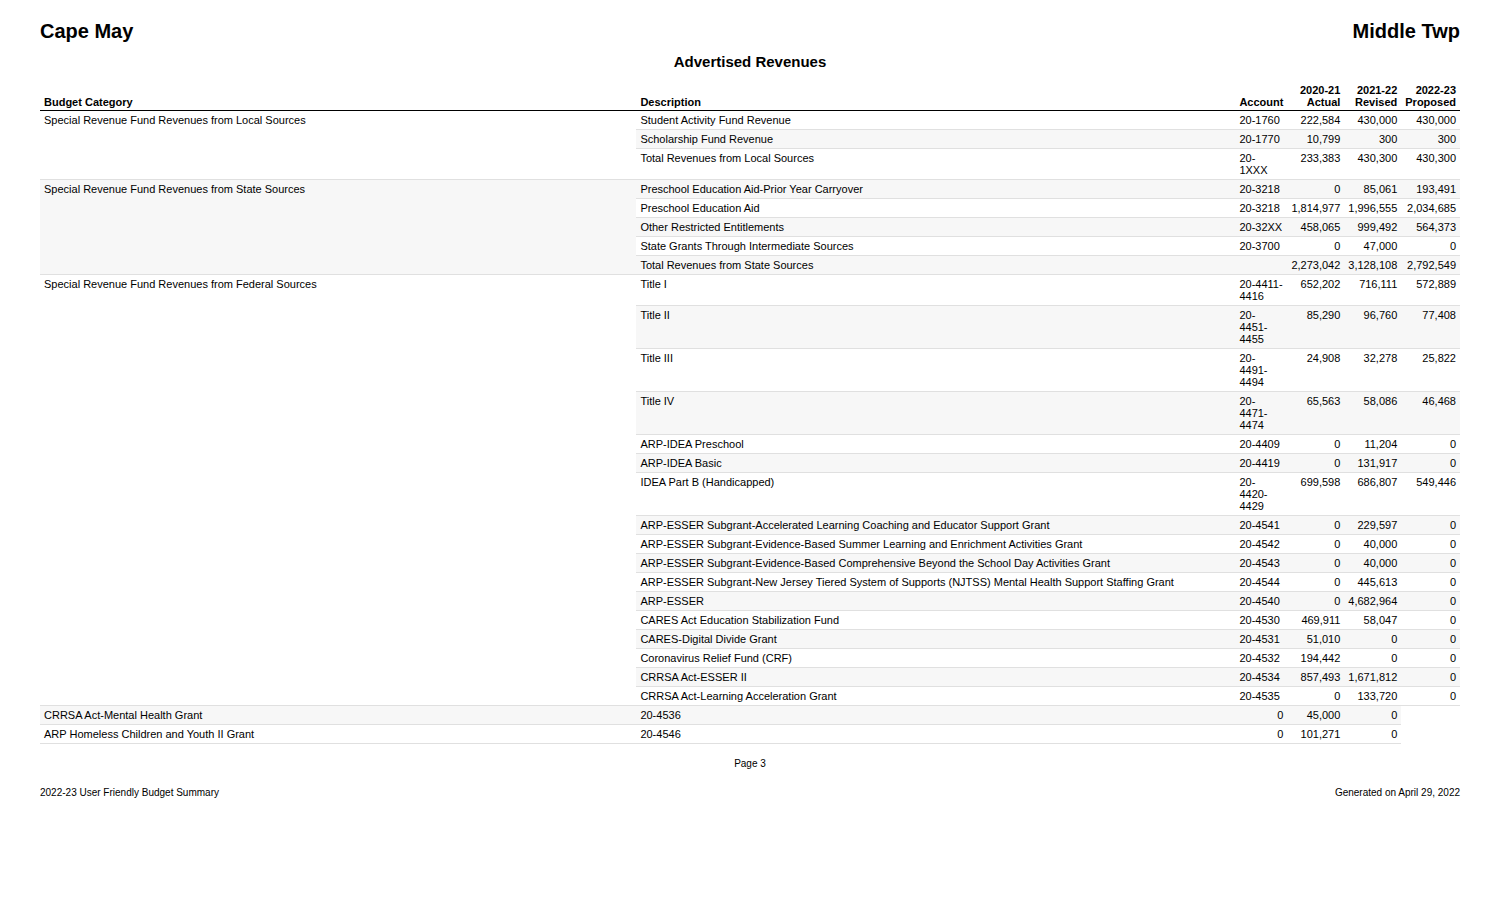Cape May Middle Twp
Advertised Revenues
| Budget Category | Description | Account | 2020-21 Actual | 2021-22 Revised | 2022-23 Proposed |
| --- | --- | --- | --- | --- | --- |
| Special Revenue Fund Revenues from Local Sources | Student Activity Fund Revenue | 20-1760 | 222,584 | 430,000 | 430,000 |
| Scholarship Fund Revenue | 20-1770 | 10,799 | 300 | 300 |
| Total Revenues from Local Sources | 20-1XXX | 233,383 | 430,300 | 430,300 |
| Special Revenue Fund Revenues from State Sources | Preschool Education Aid-Prior Year Carryover | 20-3218 | 0 | 85,061 | 193,491 |
| Preschool Education Aid | 20-3218 | 1,814,977 | 1,996,555 | 2,034,685 |
| Other Restricted Entitlements | 20-32XX | 458,065 | 999,492 | 564,373 |
| State Grants Through Intermediate Sources | 20-3700 | 0 | 47,000 | 0 |
| Total Revenues from State Sources | | 2,273,042 | 3,128,108 | 2,792,549 |
| Special Revenue Fund Revenues from Federal Sources | Title I | 20-4411-4416 | 652,202 | 716,111 | 572,889 |
| Title II | 20-4451-4455 | 85,290 | 96,760 | 77,408 |
| Title III | 20-4491-4494 | 24,908 | 32,278 | 25,822 |
| Title IV | 20-4471-4474 | 65,563 | 58,086 | 46,468 |
| ARP-IDEA Preschool | 20-4409 | 0 | 11,204 | 0 |
| ARP-IDEA Basic | 20-4419 | 0 | 131,917 | 0 |
| IDEA Part B (Handicapped) | 20-4420-4429 | 699,598 | 686,807 | 549,446 |
| ARP-ESSER Subgrant-Accelerated Learning Coaching and Educator Support Grant | 20-4541 | 0 | 229,597 | 0 |
| ARP-ESSER Subgrant-Evidence-Based Summer Learning and Enrichment Activities Grant | 20-4542 | 0 | 40,000 | 0 |
| ARP-ESSER Subgrant-Evidence-Based Comprehensive Beyond the School Day Activities Grant | 20-4543 | 0 | 40,000 | 0 |
| ARP-ESSER Subgrant-New Jersey Tiered System of Supports (NJTSS) Mental Health Support Staffing Grant | 20-4544 | 0 | 445,613 | 0 |
| ARP-ESSER | 20-4540 | 0 | 4,682,964 | 0 |
| CARES Act Education Stabilization Fund | 20-4530 | 469,911 | 58,047 | 0 |
| CARES-Digital Divide Grant | 20-4531 | 51,010 | 0 | 0 |
| Coronavirus Relief Fund (CRF) | 20-4532 | 194,442 | 0 | 0 |
| CRRSA Act-ESSER II | 20-4534 | 857,493 | 1,671,812 | 0 |
| CRRSA Act-Learning Acceleration Grant | 20-4535 | 0 | 133,720 | 0 |
| CRRSA Act-Mental Health Grant | 20-4536 | 0 | 45,000 | 0 |
| ARP Homeless Children and Youth II Grant | 20-4546 | 0 | 101,271 | 0 |
Page 3
2022-23 User Friendly Budget Summary Generated on April 29, 2022